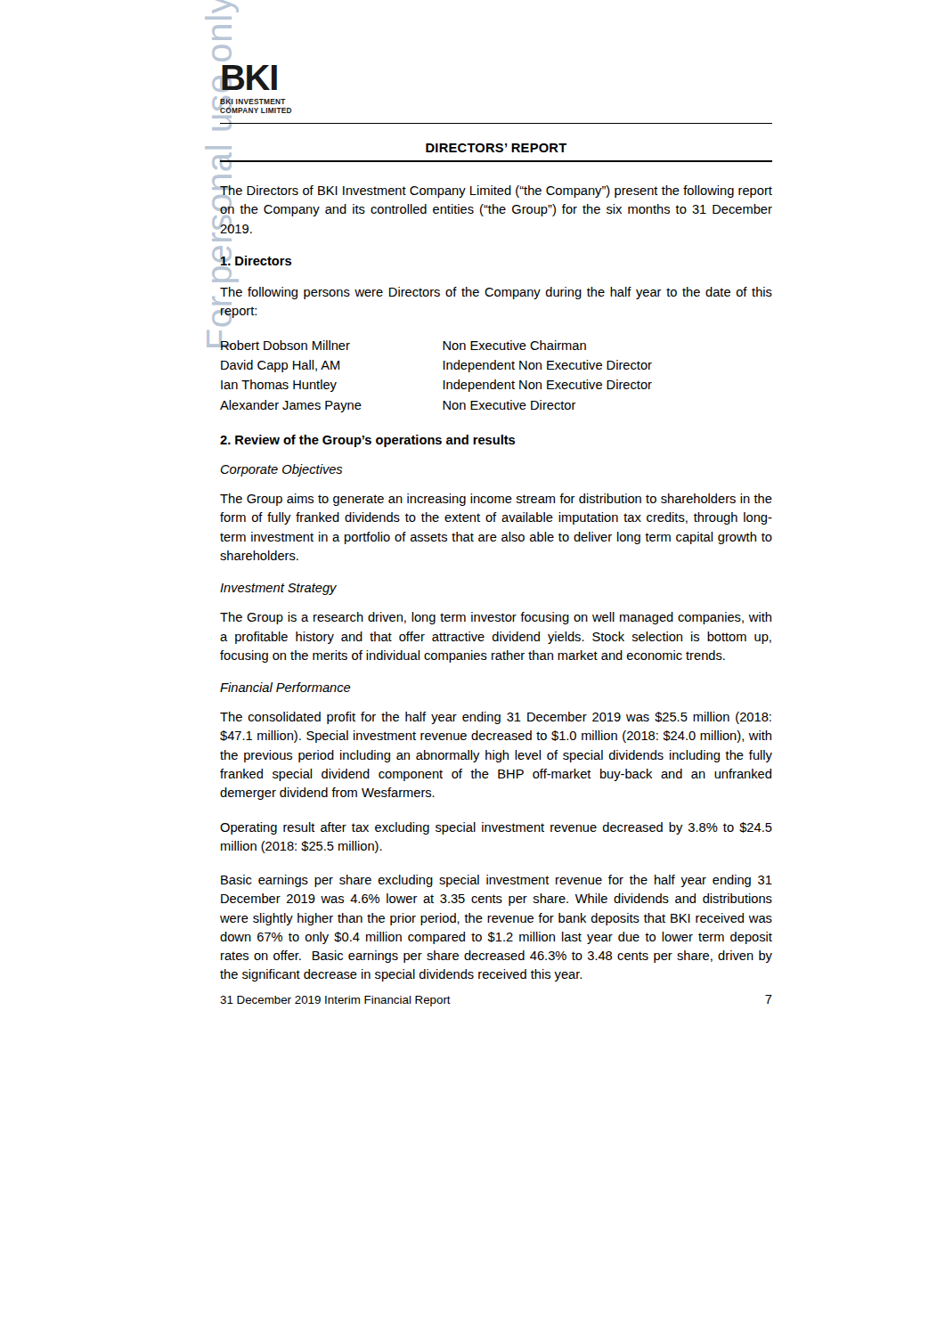For personal use only
BKI
BKI INVESTMENT
COMPANY LIMITED
DIRECTORS’ REPORT
The Directors of BKI Investment Company Limited (“the Company”) present the following report on the Company and its controlled entities (“the Group”) for the six months to 31 December 2019.
1. Directors
The following persons were Directors of the Company during the half year to the date of this report:
| Robert Dobson Millner | Non Executive Chairman |
| David Capp Hall, AM | Independent Non Executive Director |
| Ian Thomas Huntley | Independent Non Executive Director |
| Alexander James Payne | Non Executive Director |
2. Review of the Group’s operations and results
Corporate Objectives
The Group aims to generate an increasing income stream for distribution to shareholders in the form of fully franked dividends to the extent of available imputation tax credits, through long-term investment in a portfolio of assets that are also able to deliver long term capital growth to shareholders.
Investment Strategy
The Group is a research driven, long term investor focusing on well managed companies, with a profitable history and that offer attractive dividend yields. Stock selection is bottom up, focusing on the merits of individual companies rather than market and economic trends.
Financial Performance
The consolidated profit for the half year ending 31 December 2019 was $25.5 million (2018: $47.1 million). Special investment revenue decreased to $1.0 million (2018: $24.0 million), with the previous period including an abnormally high level of special dividends including the fully franked special dividend component of the BHP off-market buy-back and an unfranked demerger dividend from Wesfarmers.
Operating result after tax excluding special investment revenue decreased by 3.8% to $24.5 million (2018: $25.5 million).
Basic earnings per share excluding special investment revenue for the half year ending 31 December 2019 was 4.6% lower at 3.35 cents per share. While dividends and distributions were slightly higher than the prior period, the revenue for bank deposits that BKI received was down 67% to only $0.4 million compared to $1.2 million last year due to lower term deposit rates on offer. Basic earnings per share decreased 46.3% to 3.48 cents per share, driven by the significant decrease in special dividends received this year.
31 December 2019 Interim Financial Report 7